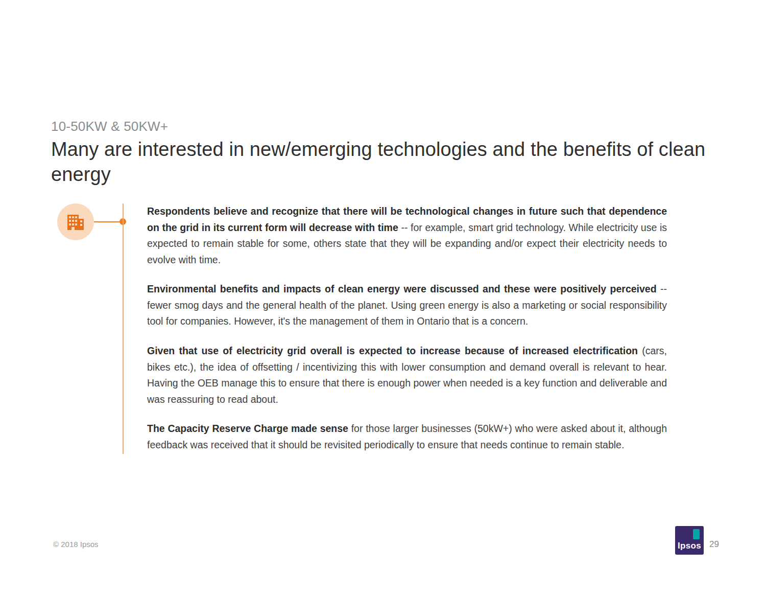10-50KW & 50KW+
Many are interested in new/emerging technologies and the benefits of clean energy
Respondents believe and recognize that there will be technological changes in future such that dependence on the grid in its current form will decrease with time -- for example, smart grid technology. While electricity use is expected to remain stable for some, others state that they will be expanding and/or expect their electricity needs to evolve with time.
Environmental benefits and impacts of clean energy were discussed and these were positively perceived -- fewer smog days and the general health of the planet. Using green energy is also a marketing or social responsibility tool for companies. However, it's the management of them in Ontario that is a concern.
Given that use of electricity grid overall is expected to increase because of increased electrification (cars, bikes etc.), the idea of offsetting / incentivizing this with lower consumption and demand overall is relevant to hear. Having the OEB manage this to ensure that there is enough power when needed is a key function and deliverable and was reassuring to read about.
The Capacity Reserve Charge made sense for those larger businesses (50kW+) who were asked about it, although feedback was received that it should be revisited periodically to ensure that needs continue to remain stable.
© 2018 Ipsos
Ipsos
29